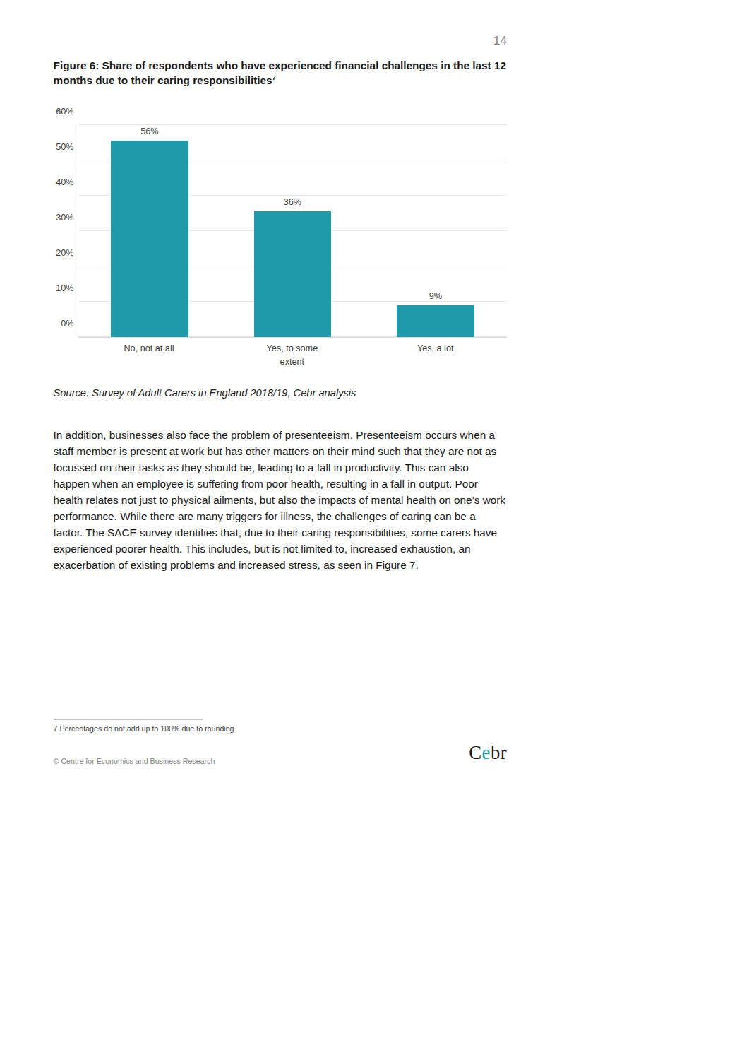14
Figure 6: Share of respondents who have experienced financial challenges in the last 12 months due to their caring responsibilities7
0%
10%
20%
30%
40%
50%
60%
56%
36%
9%
No, not at all
Yes, to some extent
Yes, a lot
Source: Survey of Adult Carers in England 2018/19, Cebr analysis
In addition, businesses also face the problem of presenteeism. Presenteeism occurs when a staff member is present at work but has other matters on their mind such that they are not as focussed on their tasks as they should be, leading to a fall in productivity. This can also happen when an employee is suffering from poor health, resulting in a fall in output. Poor health relates not just to physical ailments, but also the impacts of mental health on one’s work performance. While there are many triggers for illness, the challenges of caring can be a factor. The SACE survey identifies that, due to their caring responsibilities, some carers have experienced poorer health. This includes, but is not limited to, increased exhaustion, an exacerbation of existing problems and increased stress, as seen in Figure 7.
7 Percentages do not add up to 100% due to rounding
© Centre for Economics and Business Research
Cebr